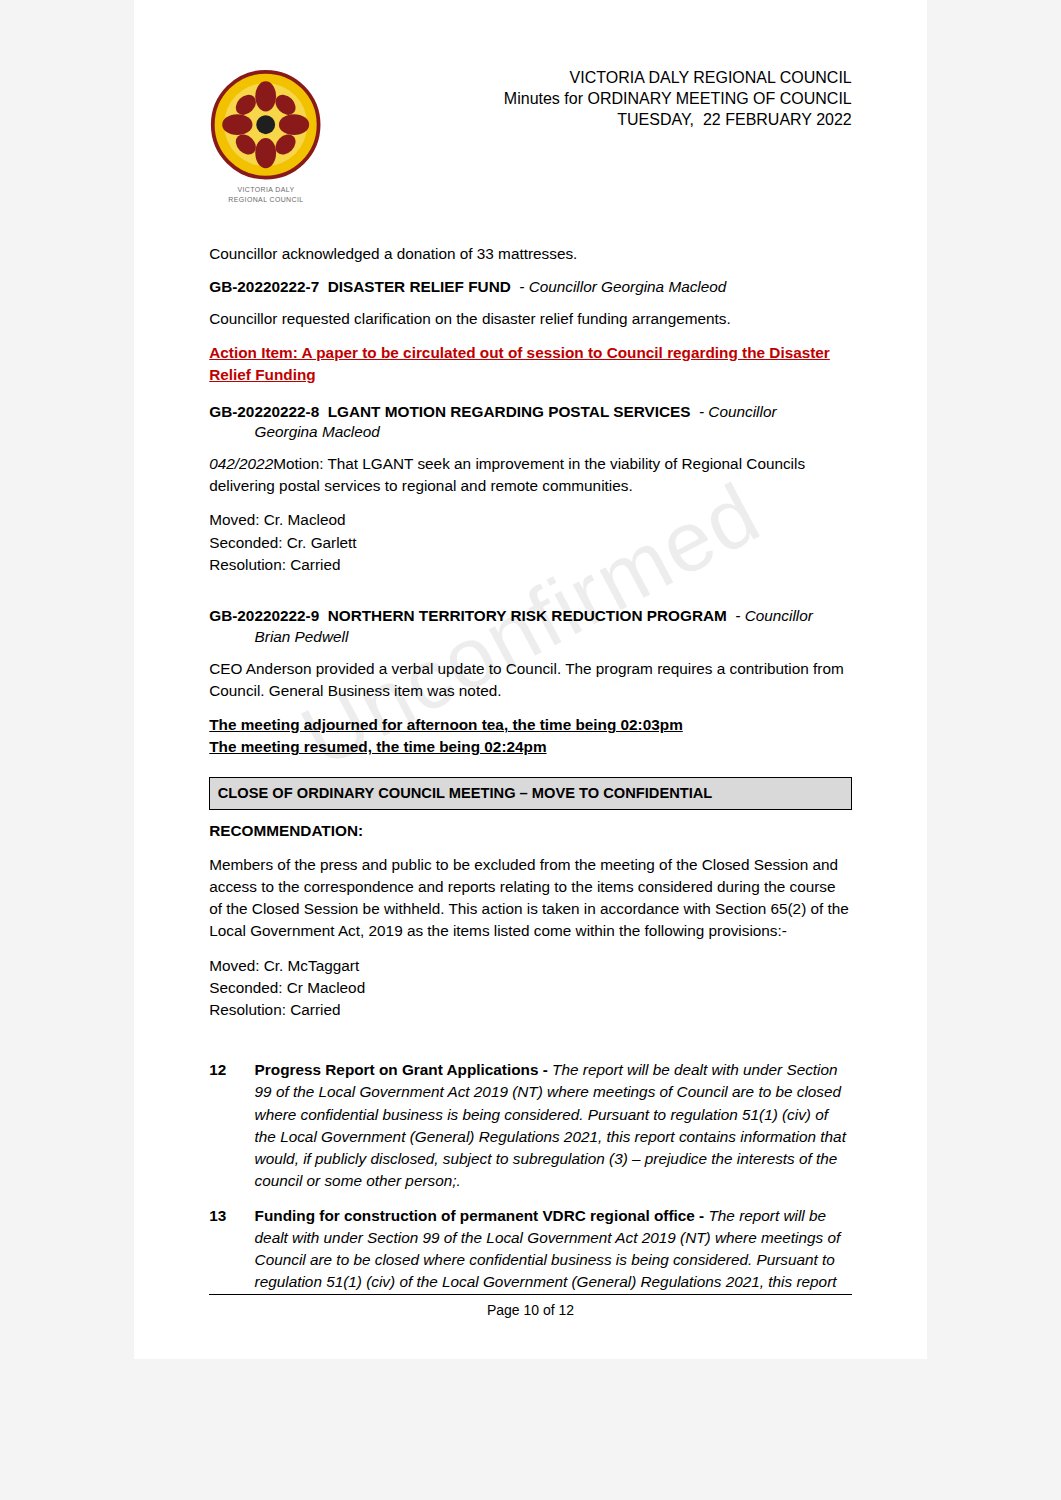Victoria Daly
Regional Council
VICTORIA DALY REGIONAL COUNCIL
Minutes for ORDINARY MEETING OF COUNCIL
TUESDAY, 22 FEBRUARY 2022
Unconfirmed
Councillor acknowledged a donation of 33 mattresses.
GB-20220222-7 DISASTER RELIEF FUND - Councillor Georgina Macleod
Councillor requested clarification on the disaster relief funding arrangements.
Action Item: A paper to be circulated out of session to Council regarding the Disaster Relief Funding
GB-20220222-8 LGANT MOTION REGARDING POSTAL SERVICES - Councillor Georgina Macleod
042/2022 Motion: That LGANT seek an improvement in the viability of Regional Councils delivering postal services to regional and remote communities.
Moved: Cr. Macleod
Seconded: Cr. Garlett
Resolution: Carried
GB-20220222-9 NORTHERN TERRITORY RISK REDUCTION PROGRAM - Councillor Brian Pedwell
CEO Anderson provided a verbal update to Council. The program requires a contribution from Council. General Business item was noted.
The meeting adjourned for afternoon tea, the time being 02:03pm
The meeting resumed, the time being 02:24pm
CLOSE OF ORDINARY COUNCIL MEETING – MOVE TO CONFIDENTIAL
RECOMMENDATION:
Members of the press and public to be excluded from the meeting of the Closed Session and access to the correspondence and reports relating to the items considered during the course of the Closed Session be withheld. This action is taken in accordance with Section 65(2) of the Local Government Act, 2019 as the items listed come within the following provisions:-
Moved: Cr. McTaggart
Seconded: Cr Macleod
Resolution: Carried
12 Progress Report on Grant Applications - The report will be dealt with under Section 99 of the Local Government Act 2019 (NT) where meetings of Council are to be closed where confidential business is being considered. Pursuant to regulation 51(1) (civ) of the Local Government (General) Regulations 2021, this report contains information that would, if publicly disclosed, subject to subregulation (3) – prejudice the interests of the council or some other person;.
13 Funding for construction of permanent VDRC regional office - The report will be dealt with under Section 99 of the Local Government Act 2019 (NT) where meetings of Council are to be closed where confidential business is being considered. Pursuant to regulation 51(1) (civ) of the Local Government (General) Regulations 2021, this report
Page 10 of 12